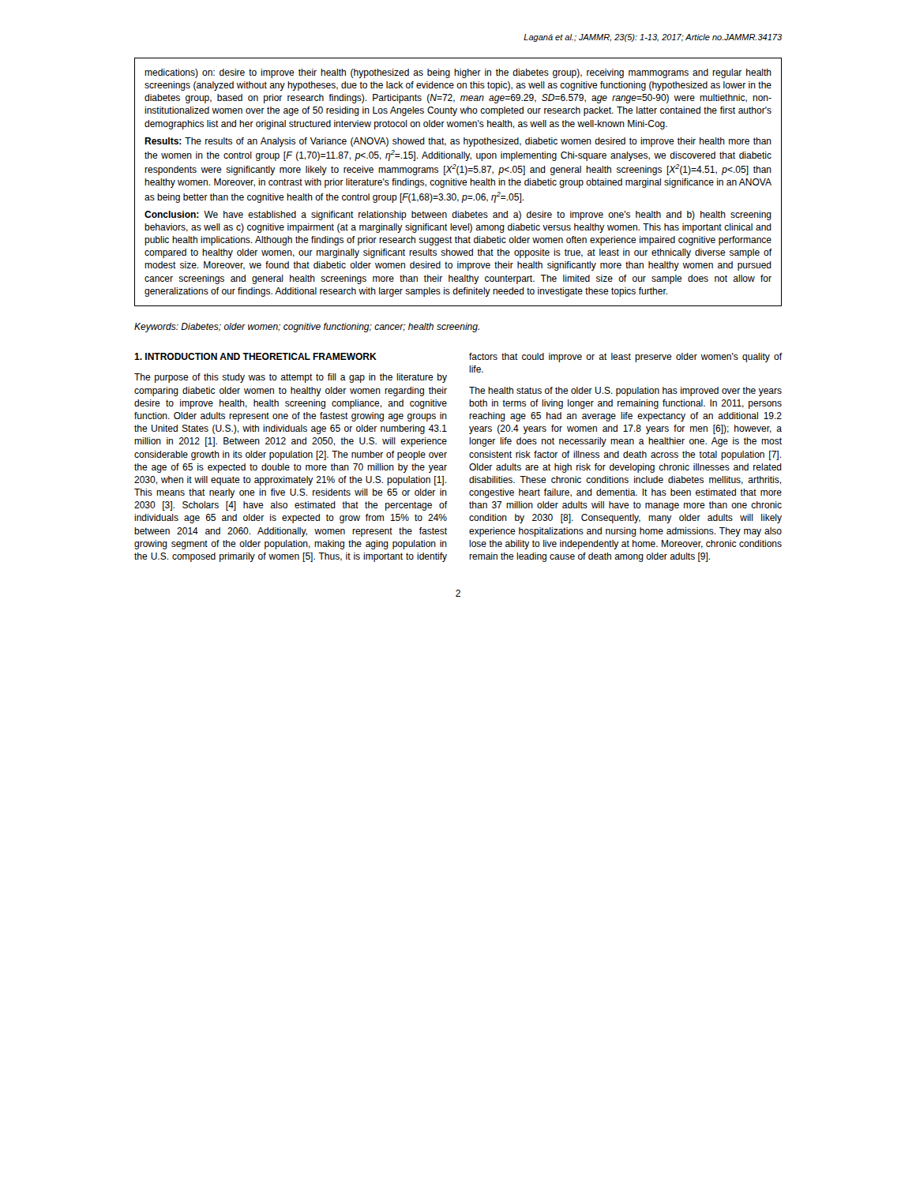Laganá et al.; JAMMR, 23(5): 1-13, 2017; Article no.JAMMR.34173
medications) on: desire to improve their health (hypothesized as being higher in the diabetes group), receiving mammograms and regular health screenings (analyzed without any hypotheses, due to the lack of evidence on this topic), as well as cognitive functioning (hypothesized as lower in the diabetes group, based on prior research findings). Participants (N=72, mean age=69.29, SD=6.579, age range=50-90) were multiethnic, non-institutionalized women over the age of 50 residing in Los Angeles County who completed our research packet. The latter contained the first author's demographics list and her original structured interview protocol on older women's health, as well as the well-known Mini-Cog.
Results: The results of an Analysis of Variance (ANOVA) showed that, as hypothesized, diabetic women desired to improve their health more than the women in the control group [F (1,70)=11.87, p<.05, η2=.15]. Additionally, upon implementing Chi-square analyses, we discovered that diabetic respondents were significantly more likely to receive mammograms [X2(1)=5.87, p<.05] and general health screenings [X2(1)=4.51, p<.05] than healthy women. Moreover, in contrast with prior literature's findings, cognitive health in the diabetic group obtained marginal significance in an ANOVA as being better than the cognitive health of the control group [F(1,68)=3.30, p=.06, η2=.05].
Conclusion: We have established a significant relationship between diabetes and a) desire to improve one's health and b) health screening behaviors, as well as c) cognitive impairment (at a marginally significant level) among diabetic versus healthy women. This has important clinical and public health implications. Although the findings of prior research suggest that diabetic older women often experience impaired cognitive performance compared to healthy older women, our marginally significant results showed that the opposite is true, at least in our ethnically diverse sample of modest size. Moreover, we found that diabetic older women desired to improve their health significantly more than healthy women and pursued cancer screenings and general health screenings more than their healthy counterpart. The limited size of our sample does not allow for generalizations of our findings. Additional research with larger samples is definitely needed to investigate these topics further.
Keywords: Diabetes; older women; cognitive functioning; cancer; health screening.
1. Introduction and Theoretical Framework
The purpose of this study was to attempt to fill a gap in the literature by comparing diabetic older women to healthy older women regarding their desire to improve health, health screening compliance, and cognitive function. Older adults represent one of the fastest growing age groups in the United States (U.S.), with individuals age 65 or older numbering 43.1 million in 2012 [1]. Between 2012 and 2050, the U.S. will experience considerable growth in its older population [2]. The number of people over the age of 65 is expected to double to more than 70 million by the year 2030, when it will equate to approximately 21% of the U.S. population [1]. This means that nearly one in five U.S. residents will be 65 or older in 2030 [3]. Scholars [4] have also estimated that the percentage of individuals age 65 and older is expected to grow from 15% to 24% between 2014 and 2060. Additionally, women represent the fastest growing segment of the older population, making the aging population in the U.S. composed primarily of women [5]. Thus, it is important to identify factors that could improve or at least preserve older women's quality of life.
The health status of the older U.S. population has improved over the years both in terms of living longer and remaining functional. In 2011, persons reaching age 65 had an average life expectancy of an additional 19.2 years (20.4 years for women and 17.8 years for men [6]); however, a longer life does not necessarily mean a healthier one. Age is the most consistent risk factor of illness and death across the total population [7]. Older adults are at high risk for developing chronic illnesses and related disabilities. These chronic conditions include diabetes mellitus, arthritis, congestive heart failure, and dementia. It has been estimated that more than 37 million older adults will have to manage more than one chronic condition by 2030 [8]. Consequently, many older adults will likely experience hospitalizations and nursing home admissions. They may also lose the ability to live independently at home. Moreover, chronic conditions remain the leading cause of death among older adults [9].
2